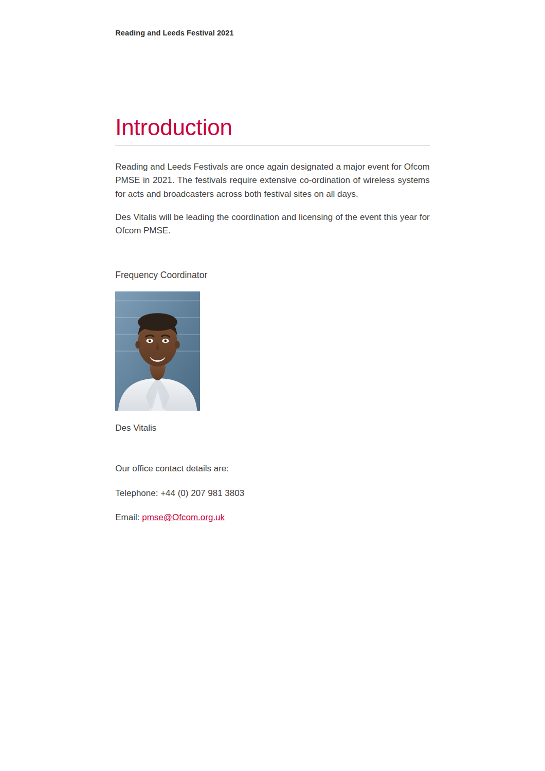Reading and Leeds Festival 2021
Introduction
Reading and Leeds Festivals are once again designated a major event for Ofcom PMSE in 2021. The festivals require extensive co-ordination of wireless systems for acts and broadcasters across both festival sites on all days.
Des Vitalis will be leading the coordination and licensing of the event this year for Ofcom PMSE.
Frequency Coordinator
Des Vitalis
Our office contact details are:
Telephone: +44 (0) 207 981 3803
Email: pmse@Ofcom.org.uk